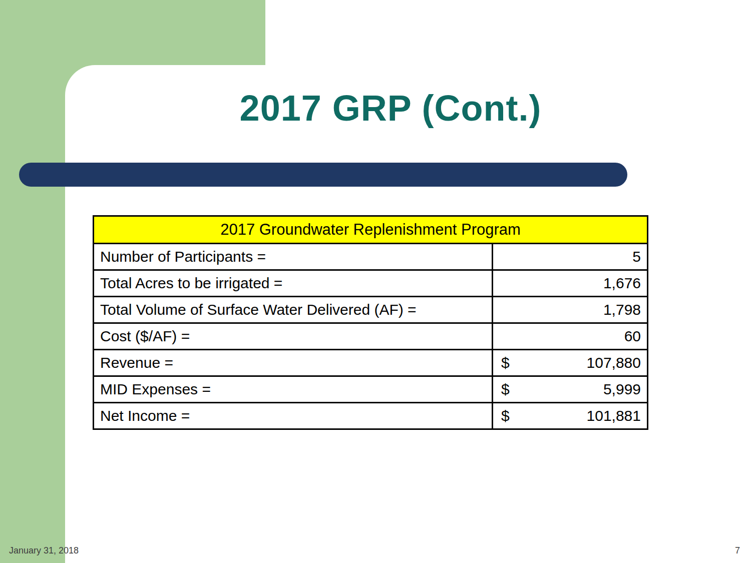2017 GRP (Cont.)
| 2017 Groundwater Replenishment Program |
| --- |
| Number of Participants = | 5 |
| Total Acres to be irrigated = | 1,676 |
| Total Volume of Surface Water Delivered (AF) = | 1,798 |
| Cost ($/AF) = | 60 |
| Revenue = | $ 107,880 |
| MID Expenses = | $ 5,999 |
| Net Income = | $ 101,881 |
January 31, 2018
7